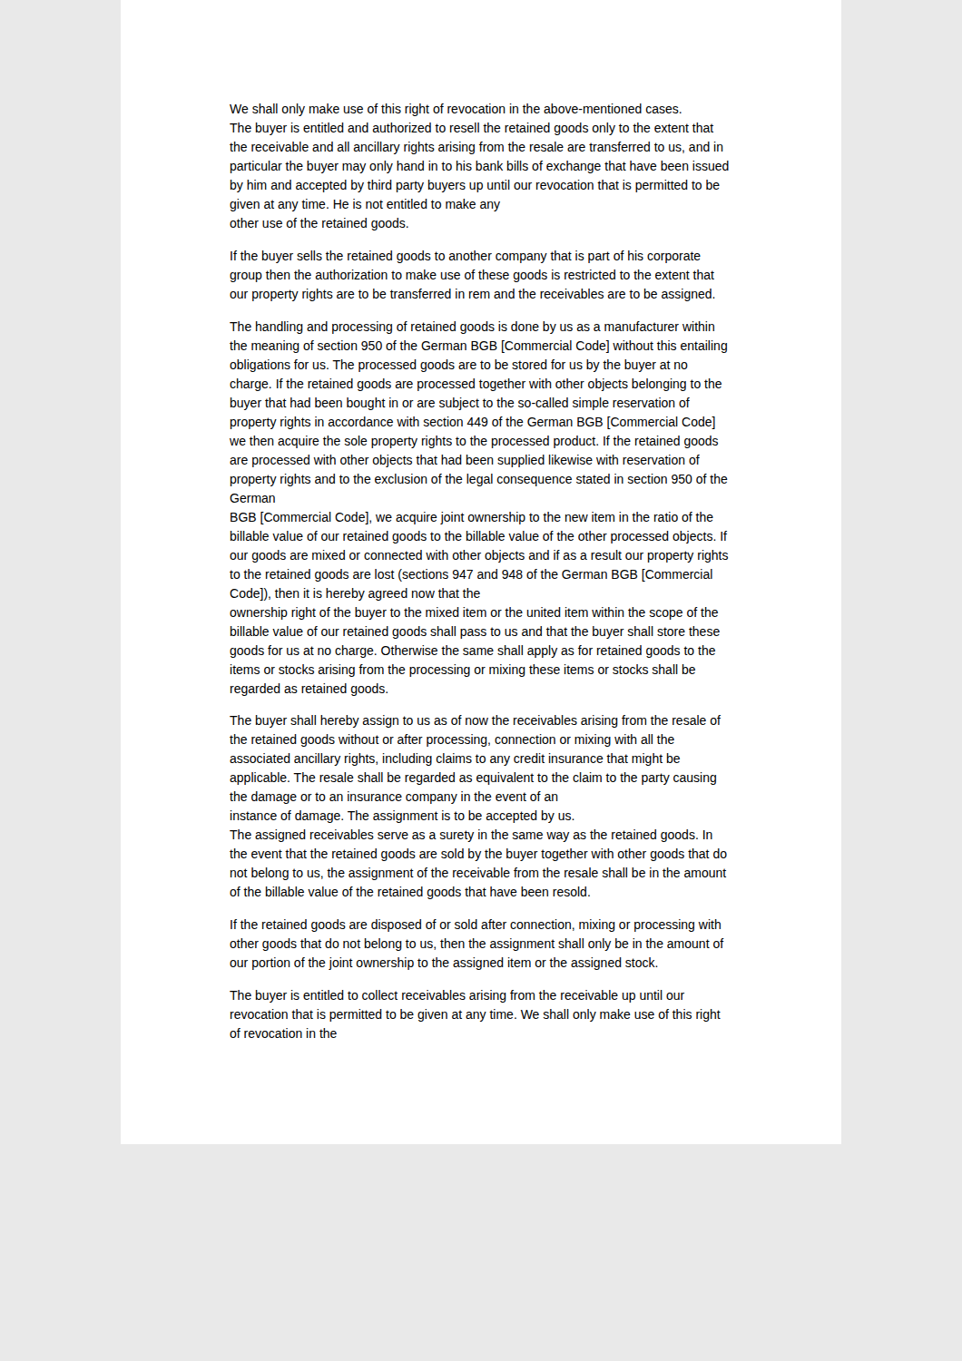We shall only make use of this right of revocation in the above-mentioned cases.
The buyer is entitled and authorized to resell the retained goods only to the extent that the receivable and all ancillary rights arising from the resale are transferred to us, and in particular the buyer may only hand in to his bank bills of exchange that have been issued by him and accepted by third party buyers up until our revocation that is permitted to be given at any time. He is not entitled to make any
other use of the retained goods.
If the buyer sells the retained goods to another company that is part of his corporate group then the authorization to make use of these goods is restricted to the extent that our property rights are to be transferred in rem and the receivables are to be assigned.
The handling and processing of retained goods is done by us as a manufacturer within the meaning of section 950 of the German BGB [Commercial Code] without this entailing obligations for us. The processed goods are to be stored for us by the buyer at no charge. If the retained goods are processed together with other objects belonging to the buyer that had been bought in or are subject to the so-called simple reservation of property rights in accordance with section 449 of the German BGB [Commercial Code] we then acquire the sole property rights to the processed product. If the retained goods are processed with other objects that had been supplied likewise with reservation of property rights and to the exclusion of the legal consequence stated in section 950 of the German
BGB [Commercial Code], we acquire joint ownership to the new item in the ratio of the billable value of our retained goods to the billable value of the other processed objects. If our goods are mixed or connected with other objects and if as a result our property rights to the retained goods are lost (sections 947 and 948 of the German BGB [Commercial Code]), then it is hereby agreed now that the
ownership right of the buyer to the mixed item or the united item within the scope of the billable value of our retained goods shall pass to us and that the buyer shall store these goods for us at no charge. Otherwise the same shall apply as for retained goods to the items or stocks arising from the processing or mixing these items or stocks shall be regarded as retained goods.
The buyer shall hereby assign to us as of now the receivables arising from the resale of the retained goods without or after processing, connection or mixing with all the associated ancillary rights, including claims to any credit insurance that might be applicable. The resale shall be regarded as equivalent to the claim to the party causing the damage or to an insurance company in the event of an
instance of damage. The assignment is to be accepted by us.
The assigned receivables serve as a surety in the same way as the retained goods. In the event that the retained goods are sold by the buyer together with other goods that do not belong to us, the assignment of the receivable from the resale shall be in the amount of the billable value of the retained goods that have been resold.
If the retained goods are disposed of or sold after connection, mixing or processing with other goods that do not belong to us, then the assignment shall only be in the amount of our portion of the joint ownership to the assigned item or the assigned stock.
The buyer is entitled to collect receivables arising from the receivable up until our revocation that is permitted to be given at any time. We shall only make use of this right of revocation in the